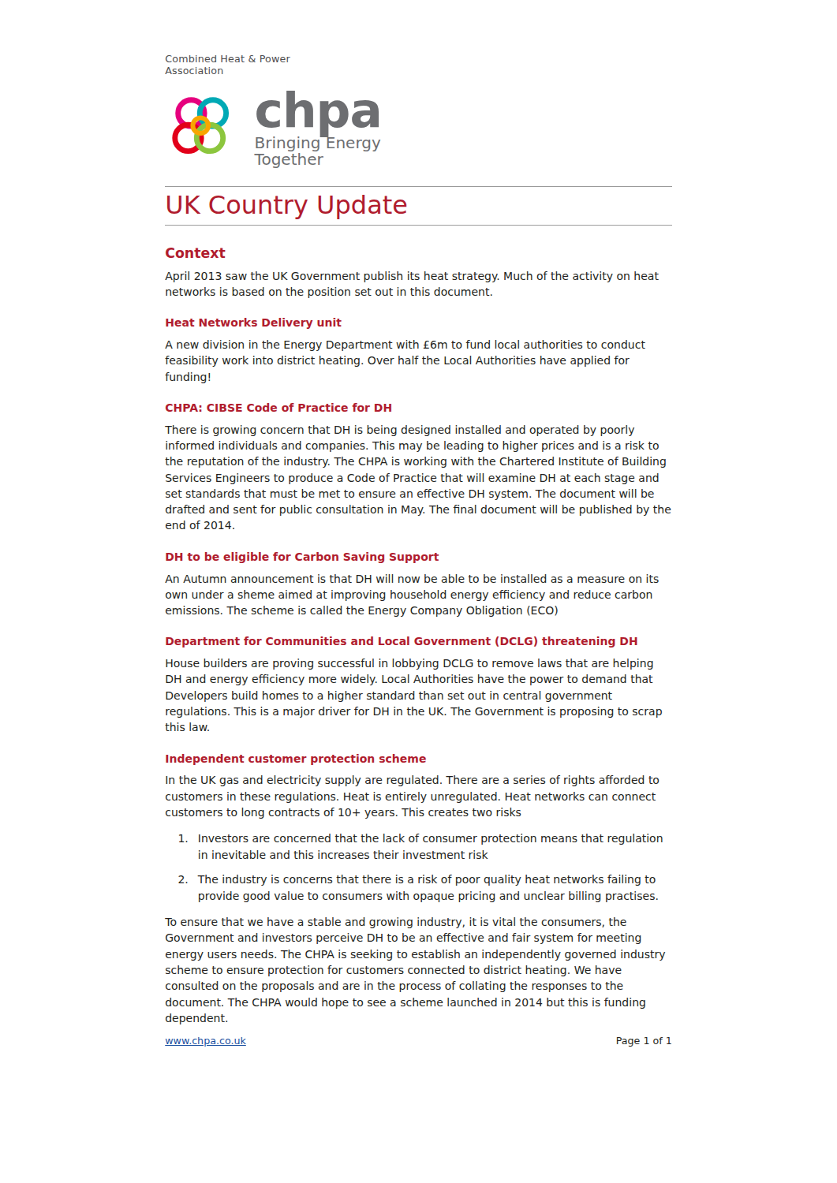Combined Heat & Power
Association
chpa
Bringing Energy
Together
UK Country Update
Context
April 2013 saw the UK Government publish its heat strategy. Much of the activity on heat networks is based on the position set out in this document.
Heat Networks Delivery unit
A new division in the Energy Department with £6m to fund local authorities to conduct feasibility work into district heating. Over half the Local Authorities have applied for funding!
CHPA: CIBSE Code of Practice for DH
There is growing concern that DH is being designed installed and operated by poorly informed individuals and companies. This may be leading to higher prices and is a risk to the reputation of the industry. The CHPA is working with the Chartered Institute of Building Services Engineers to produce a Code of Practice that will examine DH at each stage and set standards that must be met to ensure an effective DH system. The document will be drafted and sent for public consultation in May. The final document will be published by the end of 2014.
DH to be eligible for Carbon Saving Support
An Autumn announcement is that DH will now be able to be installed as a measure on its own under a sheme aimed at improving household energy efficiency and reduce carbon emissions. The scheme is called the Energy Company Obligation (ECO)
Department for Communities and Local Government (DCLG) threatening DH
House builders are proving successful in lobbying DCLG to remove laws that are helping DH and energy efficiency more widely. Local Authorities have the power to demand that Developers build homes to a higher standard than set out in central government regulations. This is a major driver for DH in the UK. The Government is proposing to scrap this law.
Independent customer protection scheme
In the UK gas and electricity supply are regulated. There are a series of rights afforded to customers in these regulations. Heat is entirely unregulated. Heat networks can connect customers to long contracts of 10+ years. This creates two risks
Investors are concerned that the lack of consumer protection means that regulation in inevitable and this increases their investment risk
The industry is concerns that there is a risk of poor quality heat networks failing to provide good value to consumers with opaque pricing and unclear billing practises.
To ensure that we have a stable and growing industry, it is vital the consumers, the Government and investors perceive DH to be an effective and fair system for meeting energy users needs. The CHPA is seeking to establish an independently governed industry scheme to ensure protection for customers connected to district heating. We have consulted on the proposals and are in the process of collating the responses to the document. The CHPA would hope to see a scheme launched in 2014 but this is funding dependent.
www.chpa.co.uk
Page 1 of 1